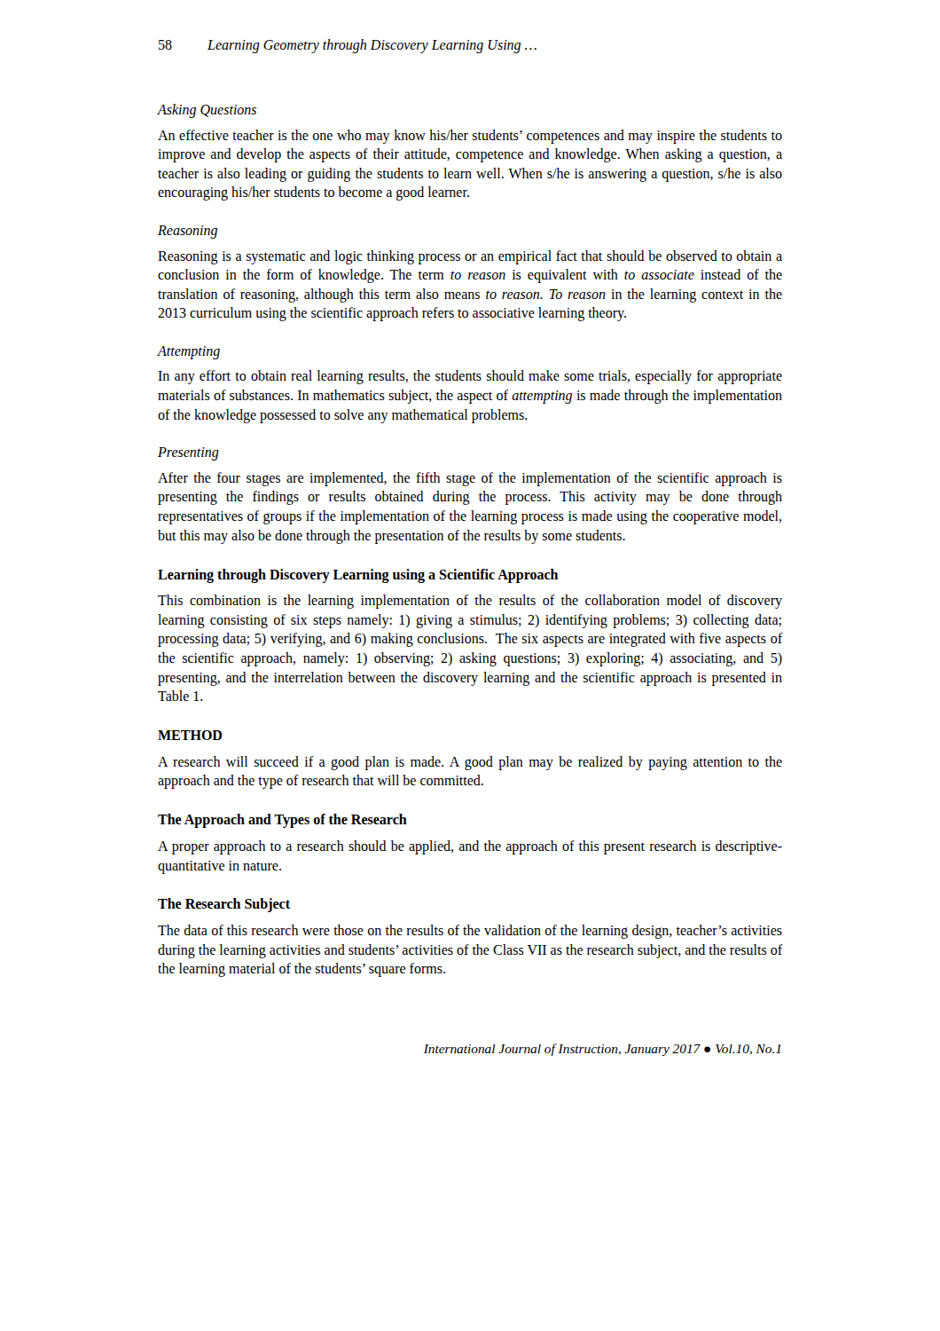58 Learning Geometry through Discovery Learning Using …
Asking Questions
An effective teacher is the one who may know his/her students’ competences and may inspire the students to improve and develop the aspects of their attitude, competence and knowledge. When asking a question, a teacher is also leading or guiding the students to learn well. When s/he is answering a question, s/he is also encouraging his/her students to become a good learner.
Reasoning
Reasoning is a systematic and logic thinking process or an empirical fact that should be observed to obtain a conclusion in the form of knowledge. The term to reason is equivalent with to associate instead of the translation of reasoning, although this term also means to reason. To reason in the learning context in the 2013 curriculum using the scientific approach refers to associative learning theory.
Attempting
In any effort to obtain real learning results, the students should make some trials, especially for appropriate materials of substances. In mathematics subject, the aspect of attempting is made through the implementation of the knowledge possessed to solve any mathematical problems.
Presenting
After the four stages are implemented, the fifth stage of the implementation of the scientific approach is presenting the findings or results obtained during the process. This activity may be done through representatives of groups if the implementation of the learning process is made using the cooperative model, but this may also be done through the presentation of the results by some students.
Learning through Discovery Learning using a Scientific Approach
This combination is the learning implementation of the results of the collaboration model of discovery learning consisting of six steps namely: 1) giving a stimulus; 2) identifying problems; 3) collecting data; processing data; 5) verifying, and 6) making conclusions. The six aspects are integrated with five aspects of the scientific approach, namely: 1) observing; 2) asking questions; 3) exploring; 4) associating, and 5) presenting, and the interrelation between the discovery learning and the scientific approach is presented in Table 1.
METHOD
A research will succeed if a good plan is made. A good plan may be realized by paying attention to the approach and the type of research that will be committed.
The Approach and Types of the Research
A proper approach to a research should be applied, and the approach of this present research is descriptive-quantitative in nature.
The Research Subject
The data of this research were those on the results of the validation of the learning design, teacher’s activities during the learning activities and students’ activities of the Class VII as the research subject, and the results of the learning material of the students’ square forms.
International Journal of Instruction, January 2017 ● Vol.10, No.1